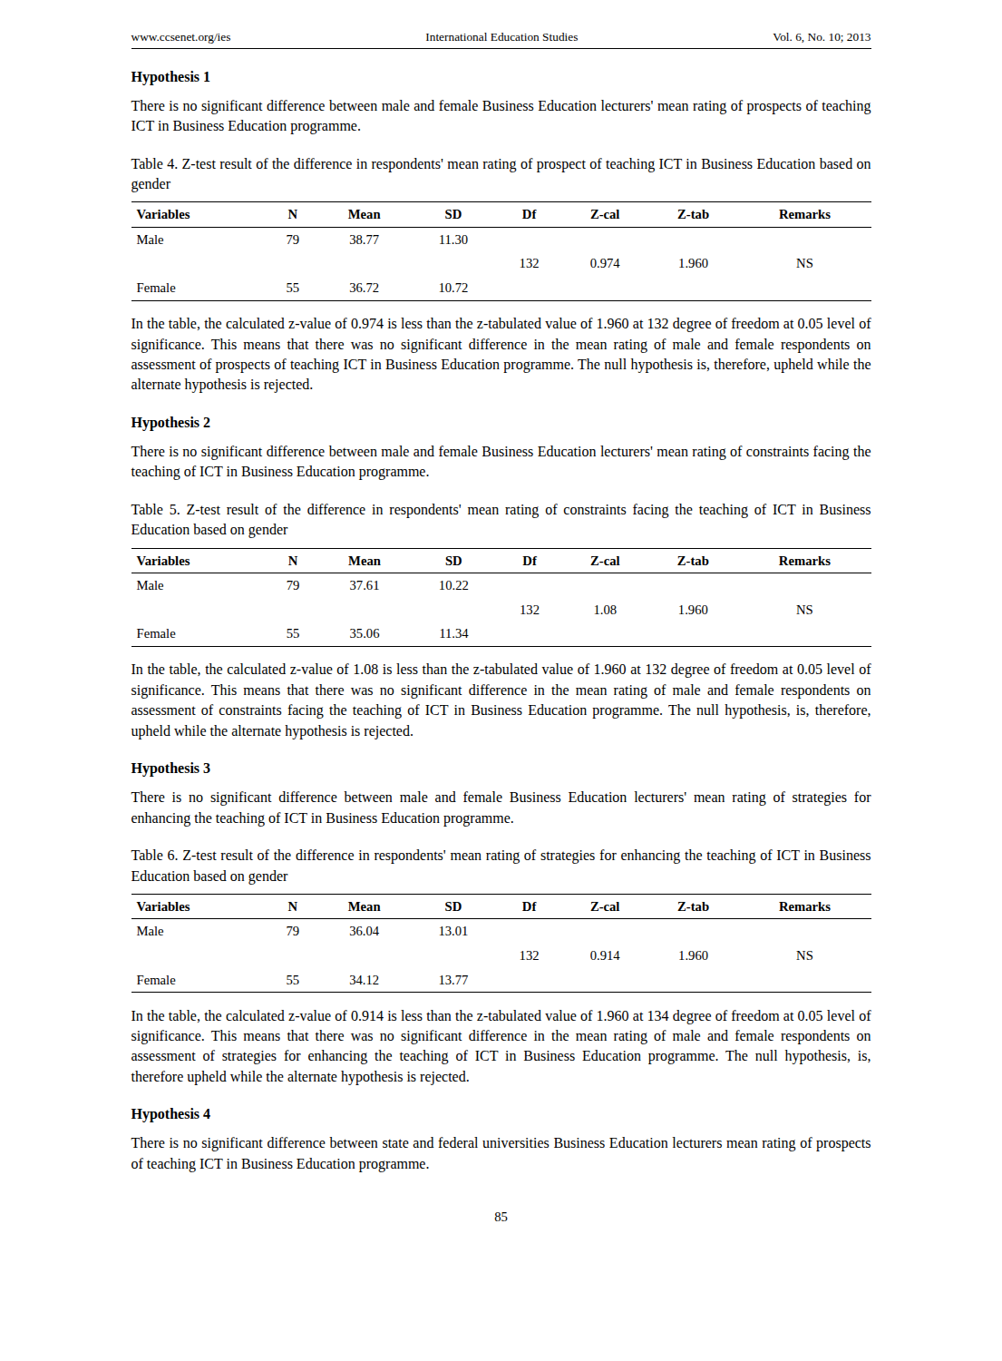www.ccsenet.org/ies International Education Studies Vol. 6, No. 10; 2013
Hypothesis 1
There is no significant difference between male and female Business Education lecturers' mean rating of prospects of teaching ICT in Business Education programme.
Table 4. Z-test result of the difference in respondents' mean rating of prospect of teaching ICT in Business Education based on gender
| Variables | N | Mean | SD | Df | Z-cal | Z-tab | Remarks |
| --- | --- | --- | --- | --- | --- | --- | --- |
| Male | 79 | 38.77 | 11.30 | | | | |
| | | | | 132 | 0.974 | 1.960 | NS |
| Female | 55 | 36.72 | 10.72 | | | | |
In the table, the calculated z-value of 0.974 is less than the z-tabulated value of 1.960 at 132 degree of freedom at 0.05 level of significance. This means that there was no significant difference in the mean rating of male and female respondents on assessment of prospects of teaching ICT in Business Education programme. The null hypothesis is, therefore, upheld while the alternate hypothesis is rejected.
Hypothesis 2
There is no significant difference between male and female Business Education lecturers' mean rating of constraints facing the teaching of ICT in Business Education programme.
Table 5. Z-test result of the difference in respondents' mean rating of constraints facing the teaching of ICT in Business Education based on gender
| Variables | N | Mean | SD | Df | Z-cal | Z-tab | Remarks |
| --- | --- | --- | --- | --- | --- | --- | --- |
| Male | 79 | 37.61 | 10.22 | | | | |
| | | | | 132 | 1.08 | 1.960 | NS |
| Female | 55 | 35.06 | 11.34 | | | | |
In the table, the calculated z-value of 1.08 is less than the z-tabulated value of 1.960 at 132 degree of freedom at 0.05 level of significance. This means that there was no significant difference in the mean rating of male and female respondents on assessment of constraints facing the teaching of ICT in Business Education programme. The null hypothesis, is, therefore, upheld while the alternate hypothesis is rejected.
Hypothesis 3
There is no significant difference between male and female Business Education lecturers' mean rating of strategies for enhancing the teaching of ICT in Business Education programme.
Table 6. Z-test result of the difference in respondents' mean rating of strategies for enhancing the teaching of ICT in Business Education based on gender
| Variables | N | Mean | SD | Df | Z-cal | Z-tab | Remarks |
| --- | --- | --- | --- | --- | --- | --- | --- |
| Male | 79 | 36.04 | 13.01 | | | | |
| | | | | 132 | 0.914 | 1.960 | NS |
| Female | 55 | 34.12 | 13.77 | | | | |
In the table, the calculated z-value of 0.914 is less than the z-tabulated value of 1.960 at 134 degree of freedom at 0.05 level of significance. This means that there was no significant difference in the mean rating of male and female respondents on assessment of strategies for enhancing the teaching of ICT in Business Education programme. The null hypothesis, is, therefore upheld while the alternate hypothesis is rejected.
Hypothesis 4
There is no significant difference between state and federal universities Business Education lecturers mean rating of prospects of teaching ICT in Business Education programme.
85